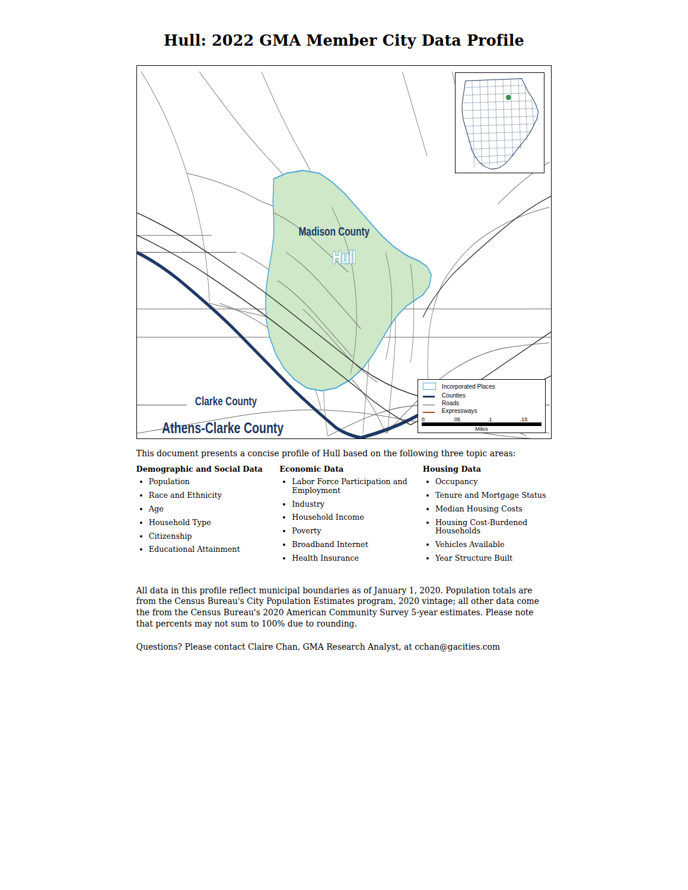Hull: 2022 GMA Member City Data Profile
Madison County Hull Clarke County Athens-Clarke County
| | Incorporated Places |
| | Counties |
| | Roads |
| | Expressways |
0 .05 .1 .15
Miles
This document presents a concise profile of Hull based on the following three topic areas:
Demographic and Social Data
Population
Race and Ethnicity
Age
Household Type
Citizenship
Educational Attainment
Economic Data
Labor Force Participation and Employment
Industry
Household Income
Poverty
Broadband Internet
Health Insurance
Housing Data
Occupancy
Tenure and Mortgage Status
Median Housing Costs
Housing Cost-Burdened Households
Vehicles Available
Year Structure Built
All data in this profile reflect municipal boundaries as of January 1, 2020. Population totals are from the Census Bureau's City Population Estimates program, 2020 vintage; all other data come the from the Census Bureau's 2020 American Community Survey 5-year estimates. Please note that percents may not sum to 100% due to rounding.
Questions? Please contact Claire Chan, GMA Research Analyst, at cchan@gacities.com